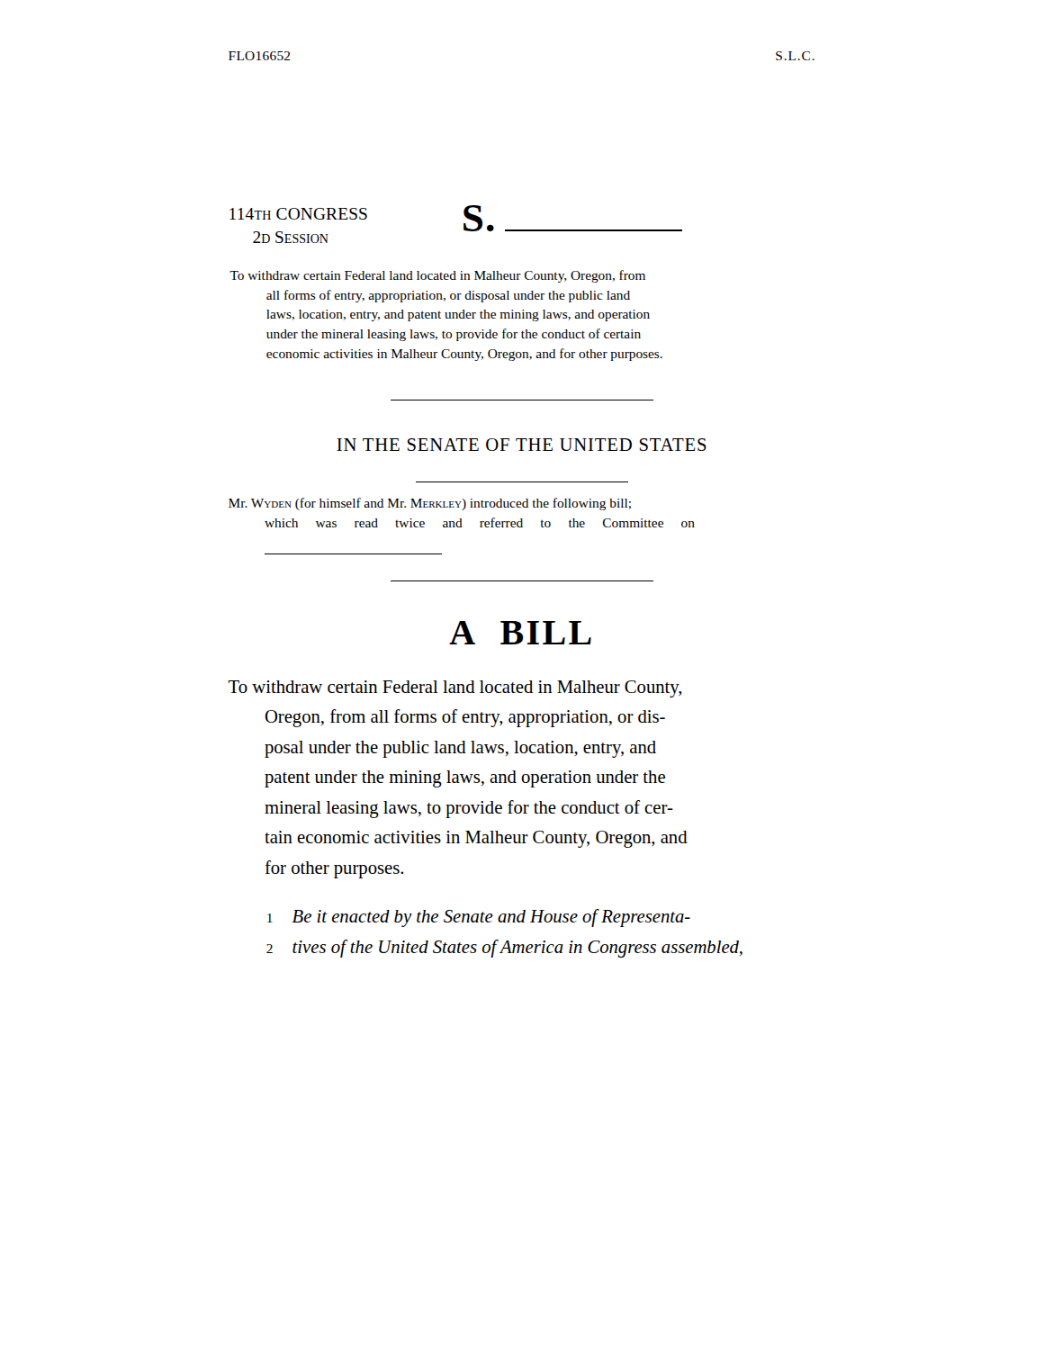FLO16652
S.L.C.
114th CONGRESS
2d Session
S.
To withdraw certain Federal land located in Malheur County, Oregon, from all forms of entry, appropriation, or disposal under the public land laws, location, entry, and patent under the mining laws, and operation under the mineral leasing laws, to provide for the conduct of certain economic activities in Malheur County, Oregon, and for other purposes.
IN THE SENATE OF THE UNITED STATES
Mr. Wyden (for himself and Mr. Merkley) introduced the following bill; which was read twice and referred to the Committee on
A BILL
To withdraw certain Federal land located in Malheur County, Oregon, from all forms of entry, appropriation, or dis- posal under the public land laws, location, entry, and patent under the mining laws, and operation under the mineral leasing laws, to provide for the conduct of cer- tain economic activities in Malheur County, Oregon, and for other purposes.
1
Be it enacted by the Senate and House of Representa-
2
tives of the United States of America in Congress assembled,